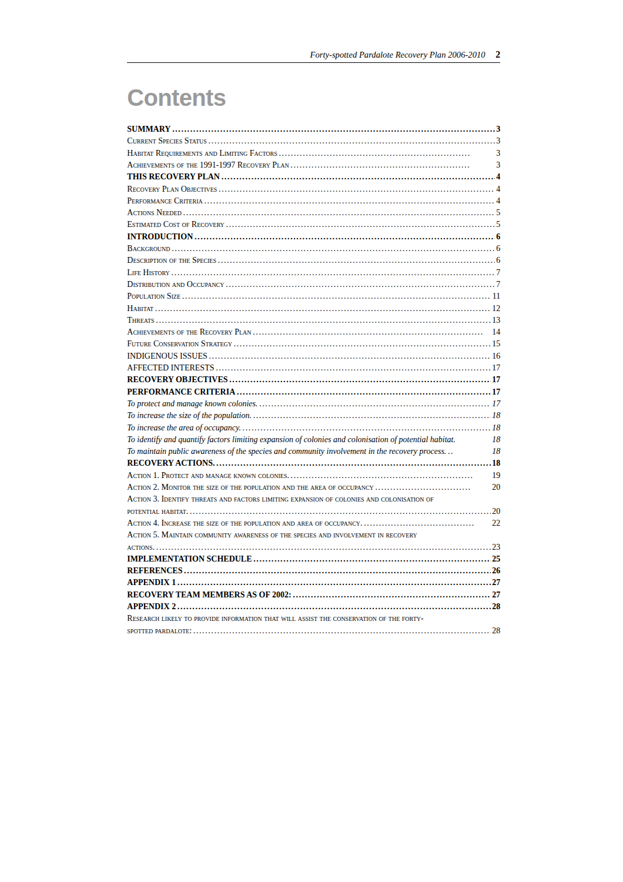Forty-spotted Pardalote Recovery Plan 2006-2010 2
Contents
Summary.................................................................................................................................. 3
Current Species Status..................................................................................................... 3
Habitat Requirements and Limiting Factors................................................................ 3
Achievements of the 1991-1997 Recovery Plan............................................................ 3
This Recovery Plan................................................................................................................. 4
Recovery Plan Objectives................................................................................................ 4
Performance Criteria....................................................................................................... 4
Actions Needed.................................................................................................................. 5
Estimated Cost of Recovery............................................................................................. 5
Introduction.......................................................................................................................... 6
Background......................................................................................................................... 6
Description of the Species................................................................................................ 6
Life History....................................................................................................................... 7
Distribution and Occupancy............................................................................................. 7
Population Size............................................................................................................... 11
Habitat............................................................................................................................. 12
Threats............................................................................................................................. 13
Achievements of the Recovery Plan............................................................................. 14
Future Conservation Strategy....................................................................................... 15
Indigenous Issues............................................................................................................. 16
Affected Interests.......................................................................................................... 17
Recovery Objectives............................................................................................................... 17
Performance Criteria............................................................................................................. 17
To protect and manage known colonies.............................................................................. 17
To increase the size of the population................................................................................. 18
To increase the area of occupancy..................................................................................... 18
To identify and quantify factors limiting expansion of colonies and colonisation of potential habitat. 18
To maintain public awareness of the species and community involvement in the recovery process... 18
Recovery Actions................................................................................................................... 18
Action 1. Protect and manage known colonies.............................................................. 19
Action 2. Monitor the size of the population and the area of occupancy................................ 20
Action 3. Identify threats and factors limiting expansion of colonies and colonisation of
potential habitat.............................................................................................................. 20
Action 4. Increase the size of the population and area of occupancy...................................... 22
Action 5. Maintain community awareness of the species and involvement in recovery
actions.............................................................................................................................. 23
Implementation Schedule....................................................................................................... 25
References............................................................................................................................. 26
Appendix 1............................................................................................................................. 27
Recovery Team Members as of 2002:................................................................................. 27
Appendix 2............................................................................................................................. 28
Research likely to provide information that will assist the conservation of the forty-
spotted pardalote:............................................................................................................. 28